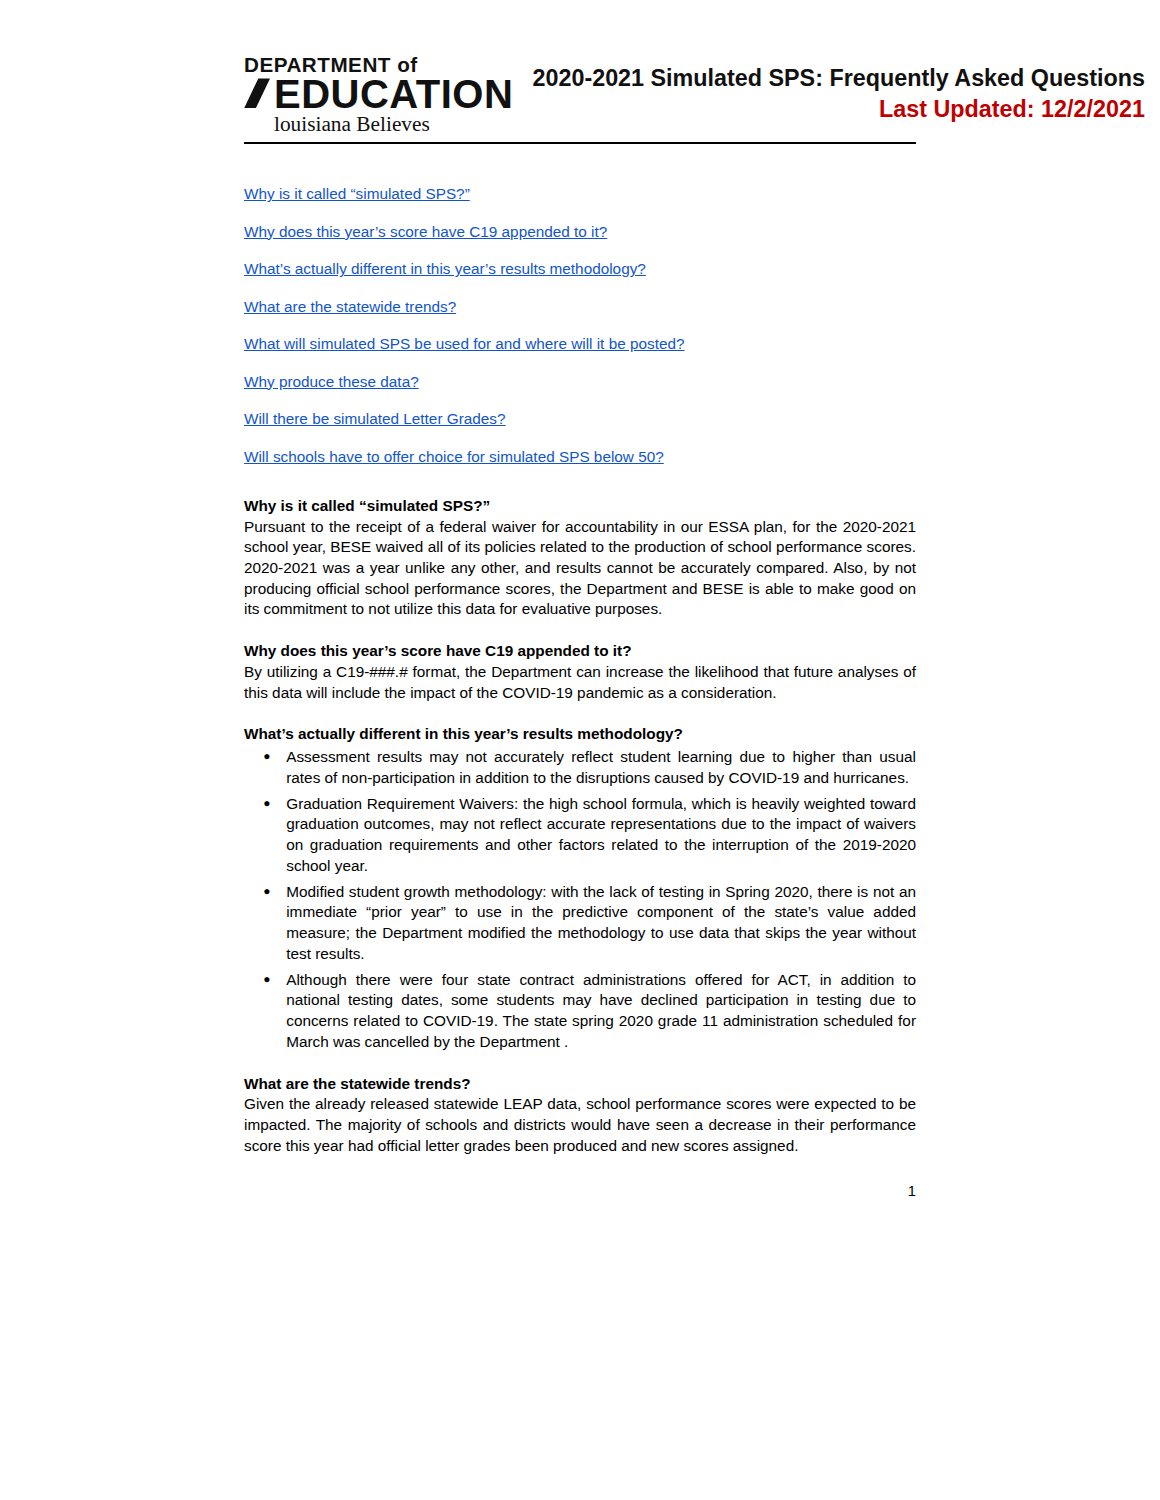DEPARTMENT of EDUCATION louisiana Believes
2020-2021 Simulated SPS: Frequently Asked Questions
Last Updated: 12/2/2021
Why is it called “simulated SPS?” Why does this year’s score have C19 appended to it? What’s actually different in this year’s results methodology? What are the statewide trends? What will simulated SPS be used for and where will it be posted? Why produce these data? Will there be simulated Letter Grades? Will schools have to offer choice for simulated SPS below 50?
Why is it called “simulated SPS?”
Pursuant to the receipt of a federal waiver for accountability in our ESSA plan, for the 2020-2021 school year, BESE waived all of its policies related to the production of school performance scores. 2020-2021 was a year unlike any other, and results cannot be accurately compared. Also, by not producing official school performance scores, the Department and BESE is able to make good on its commitment to not utilize this data for evaluative purposes.
Why does this year’s score have C19 appended to it?
By utilizing a C19-###.# format, the Department can increase the likelihood that future analyses of this data will include the impact of the COVID-19 pandemic as a consideration.
What’s actually different in this year’s results methodology?
Assessment results may not accurately reflect student learning due to higher than usual rates of non-participation in addition to the disruptions caused by COVID-19 and hurricanes.
Graduation Requirement Waivers: the high school formula, which is heavily weighted toward graduation outcomes, may not reflect accurate representations due to the impact of waivers on graduation requirements and other factors related to the interruption of the 2019-2020 school year.
Modified student growth methodology: with the lack of testing in Spring 2020, there is not an immediate “prior year” to use in the predictive component of the state’s value added measure; the Department modified the methodology to use data that skips the year without test results.
Although there were four state contract administrations offered for ACT, in addition to national testing dates, some students may have declined participation in testing due to concerns related to COVID-19. The state spring 2020 grade 11 administration scheduled for March was cancelled by the Department .
What are the statewide trends?
Given the already released statewide LEAP data, school performance scores were expected to be impacted. The majority of schools and districts would have seen a decrease in their performance score this year had official letter grades been produced and new scores assigned.
1